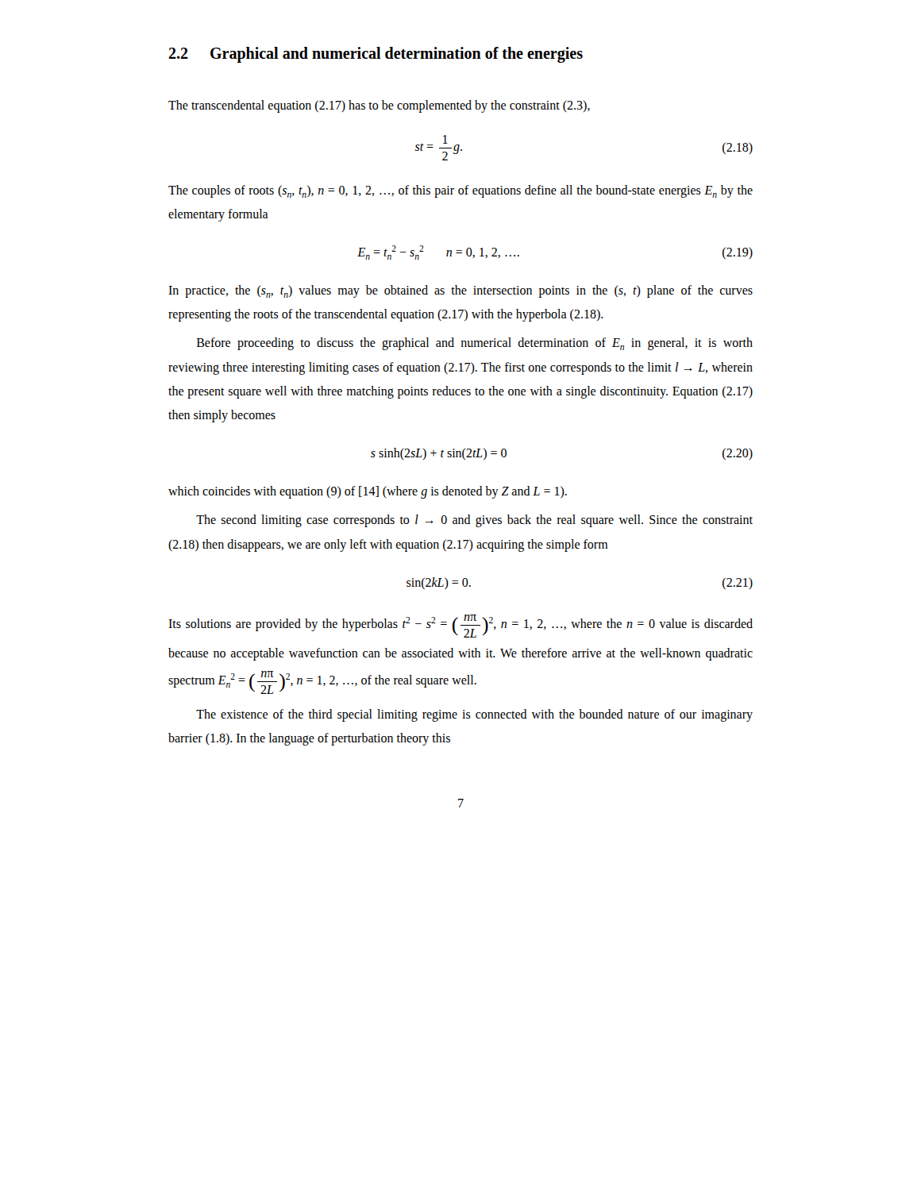2.2 Graphical and numerical determination of the energies
The transcendental equation (2.17) has to be complemented by the constraint (2.3),
st = 12 g.
(2.18)
The couples of roots (sn, tn), n = 0, 1, 2, …, of this pair of equations define all the bound-state energies En by the elementary formula
En = tn2 − sn2 n = 0, 1, 2, ….
(2.19)
In practice, the (sn, tn) values may be obtained as the intersection points in the (s, t) plane of the curves representing the roots of the transcendental equation (2.17) with the hyperbola (2.18).
Before proceeding to discuss the graphical and numerical determination of En in general, it is worth reviewing three interesting limiting cases of equation (2.17). The first one corresponds to the limit l → L, wherein the present square well with three matching points reduces to the one with a single discontinuity. Equation (2.17) then simply becomes
s sinh(2sL) + t sin(2tL) = 0
(2.20)
which coincides with equation (9) of [14] (where g is denoted by Z and L = 1).
The second limiting case corresponds to l → 0 and gives back the real square well. Since the constraint (2.18) then disappears, we are only left with equation (2.17) acquiring the simple form
sin(2kL) = 0.
(2.21)
Its solutions are provided by the hyperbolas t2 − s2 = (nπ 2L)2, n = 1, 2, …, where the n = 0 value is discarded because no acceptable wavefunction can be associated with it. We therefore arrive at the well-known quadratic spectrum En2 = (nπ 2L)2, n = 1, 2, …, of the real square well.
The existence of the third special limiting regime is connected with the bounded nature of our imaginary barrier (1.8). In the language of perturbation theory this
7